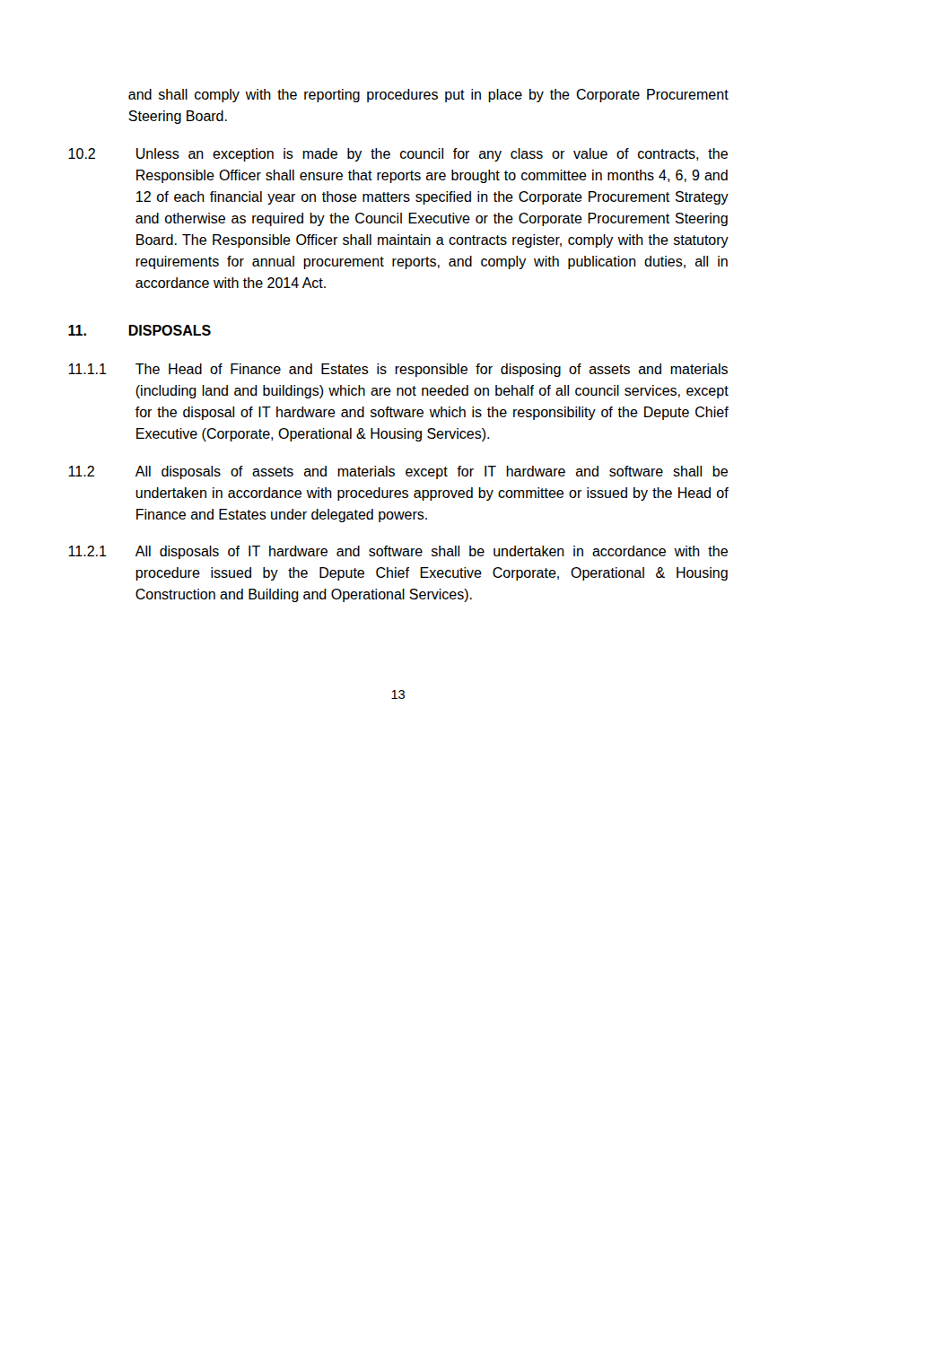and shall comply with the reporting procedures put in place by the Corporate Procurement Steering Board.
10.2
Unless an exception is made by the council for any class or value of contracts, the Responsible Officer shall ensure that reports are brought to committee in months 4, 6, 9 and 12 of each financial year on those matters specified in the Corporate Procurement Strategy and otherwise as required by the Council Executive or the Corporate Procurement Steering Board. The Responsible Officer shall maintain a contracts register, comply with the statutory requirements for annual procurement reports, and comply with publication duties, all in accordance with the 2014 Act.
11. DISPOSALS
11.1.1
The Head of Finance and Estates is responsible for disposing of assets and materials (including land and buildings) which are not needed on behalf of all council services, except for the disposal of IT hardware and software which is the responsibility of the Depute Chief Executive (Corporate, Operational & Housing Services).
11.2
All disposals of assets and materials except for IT hardware and software shall be undertaken in accordance with procedures approved by committee or issued by the Head of Finance and Estates under delegated powers.
11.2.1
All disposals of IT hardware and software shall be undertaken in accordance with the procedure issued by the Depute Chief Executive Corporate, Operational & Housing Construction and Building and Operational Services).
13